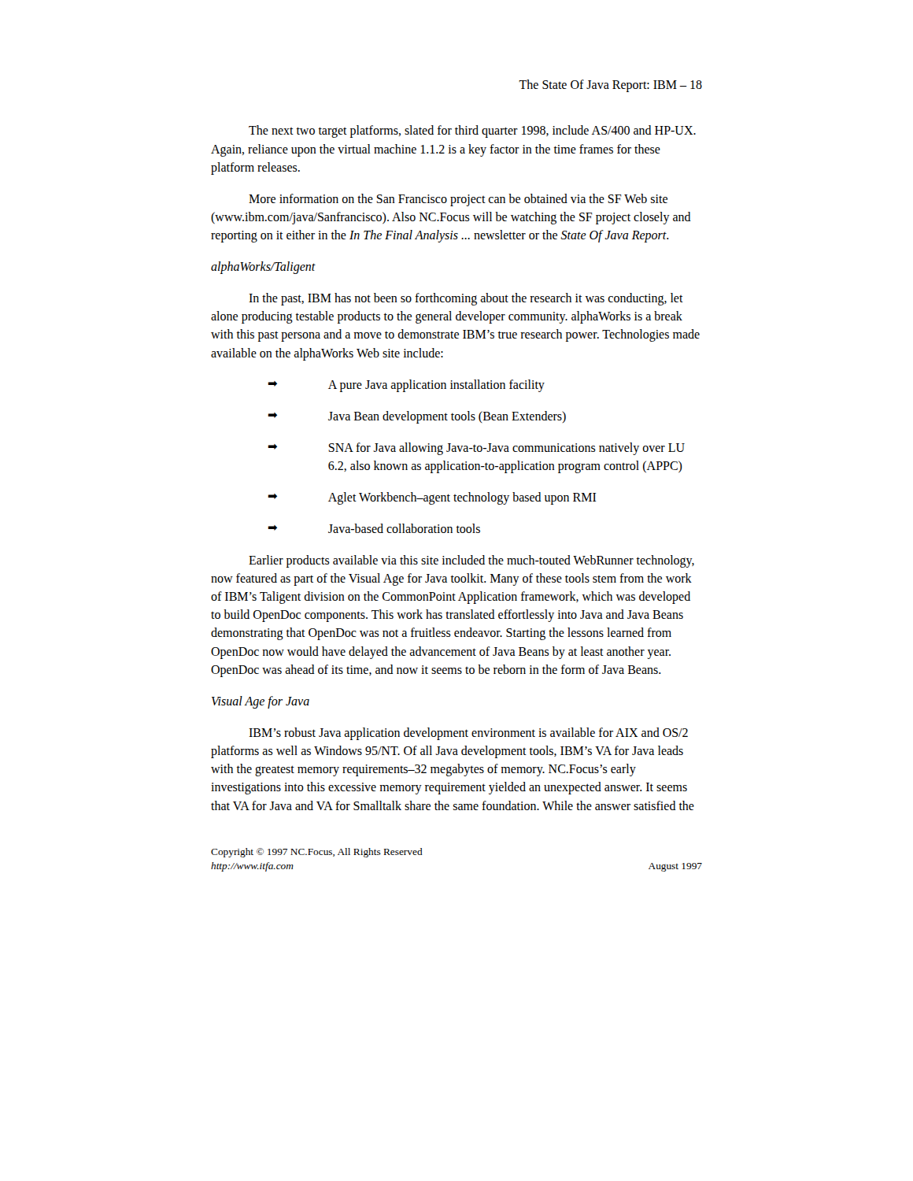The State Of Java Report: IBM – 18
The next two target platforms, slated for third quarter 1998, include AS/400 and HP-UX. Again, reliance upon the virtual machine 1.1.2 is a key factor in the time frames for these platform releases.
More information on the San Francisco project can be obtained via the SF Web site (www.ibm.com/java/Sanfrancisco). Also NC.Focus will be watching the SF project closely and reporting on it either in the In The Final Analysis ... newsletter or the State Of Java Report.
alphaWorks/Taligent
In the past, IBM has not been so forthcoming about the research it was conducting, let alone producing testable products to the general developer community. alphaWorks is a break with this past persona and a move to demonstrate IBM’s true research power. Technologies made available on the alphaWorks Web site include:
➡A pure Java application installation facility
➡Java Bean development tools (Bean Extenders)
➡SNA for Java allowing Java-to-Java communications natively over LU 6.2, also known as application-to-application program control (APPC)
➡Aglet Workbench–agent technology based upon RMI
➡Java-based collaboration tools
Earlier products available via this site included the much-touted WebRunner technology, now featured as part of the Visual Age for Java toolkit. Many of these tools stem from the work of IBM’s Taligent division on the CommonPoint Application framework, which was developed to build OpenDoc components. This work has translated effortlessly into Java and Java Beans demonstrating that OpenDoc was not a fruitless endeavor. Starting the lessons learned from OpenDoc now would have delayed the advancement of Java Beans by at least another year. OpenDoc was ahead of its time, and now it seems to be reborn in the form of Java Beans.
Visual Age for Java
IBM’s robust Java application development environment is available for AIX and OS/2 platforms as well as Windows 95/NT. Of all Java development tools, IBM’s VA for Java leads with the greatest memory requirements–32 megabytes of memory. NC.Focus’s early investigations into this excessive memory requirement yielded an unexpected answer. It seems that VA for Java and VA for Smalltalk share the same foundation. While the answer satisfied the
Copyright © 1997 NC.Focus, All Rights Reserved
http://www.itfa.com
August 1997